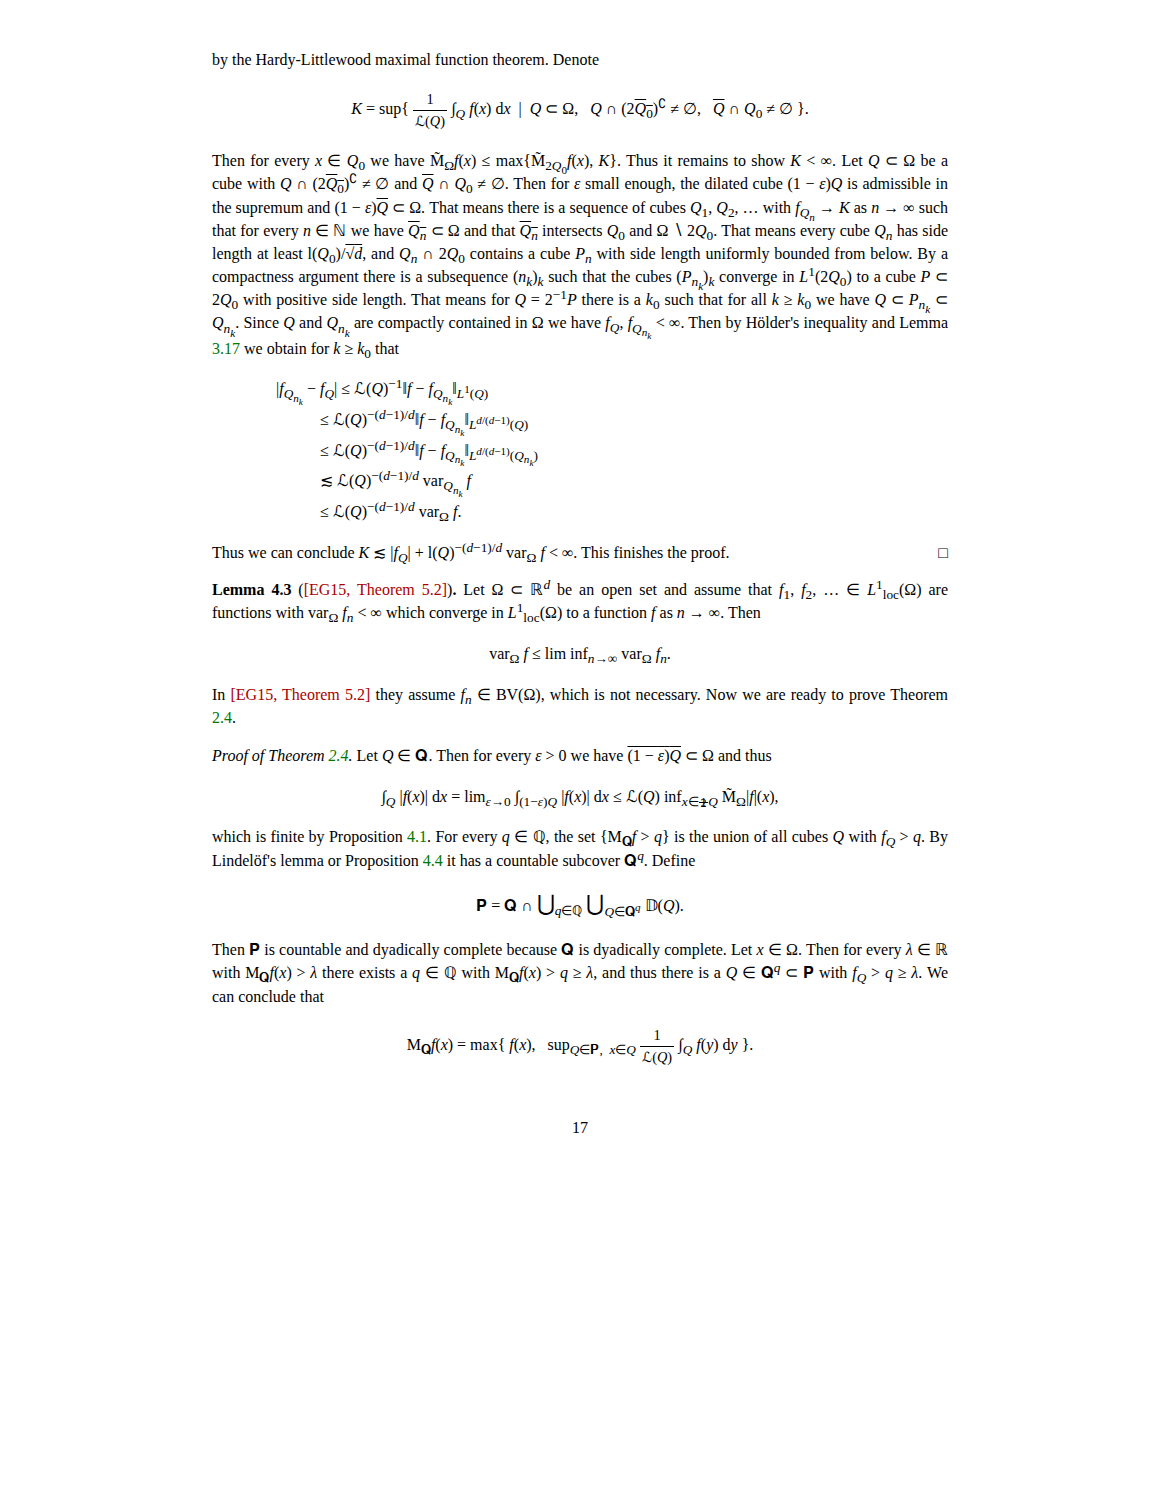by the Hardy-Littlewood maximal function theorem. Denote
K = sup{ 1 ℒ(Q) ∫Q f(x) dx | Q ⊂ Ω, Q ∩ (2Q0)∁ ≠ ∅, Q ∩ Q0 ≠ ∅ }.
Then for every x ∈ Q0 we have M̃Ωf(x) ≤ max{M̃2Q0f(x), K}. Thus it remains to show K < ∞. Let Q ⊂ Ω be a cube with Q ∩ (2Q0)∁ ≠ ∅ and Q ∩ Q0 ≠ ∅. Then for ε small enough, the dilated cube (1 − ε)Q is admissible in the supremum and (1 − ε)Q ⊂ Ω. That means there is a sequence of cubes Q1, Q2, … with fQn → K as n → ∞ such that for every n ∈ ℕ we have Qn ⊂ Ω and that Qn intersects Q0 and Ω ∖ 2Q0. That means every cube Qn has side length at least l(Q0)/√d, and Qn ∩ 2Q0 contains a cube Pn with side length uniformly bounded from below. By a compactness argument there is a subsequence (nk)k such that the cubes (Pnk)k converge in L1(2Q0) to a cube P ⊂ 2Q0 with positive side length. That means for Q = 2−1P there is a k0 such that for all k ≥ k0 we have Q ⊂ Pnk ⊂ Qnk. Since Q and Qnk are compactly contained in Ω we have fQ, fQnk < ∞. Then by Hölder's inequality and Lemma 3.17 we obtain for k ≥ k0 that
|fQnk − fQ| ≤ ℒ(Q)−1‖f − fQnk‖L1(Q)
≤ ℒ(Q)−(d−1)/d‖f − fQnk‖Ld/(d−1)(Q)
≤ ℒ(Q)−(d−1)/d‖f − fQnk‖Ld/(d−1)(Qnk)
≲ ℒ(Q)−(d−1)/d varQnk f
≤ ℒ(Q)−(d−1)/d varΩ f.
Thus we can conclude K ≲ |fQ| + l(Q)−(d−1)/d varΩ f < ∞. This finishes the proof. □
Lemma 4.3 ([EG15, Theorem 5.2]). Let Ω ⊂ ℝd be an open set and assume that f1, f2, … ∈ L1loc(Ω) are functions with varΩ fn < ∞ which converge in L1loc(Ω) to a function f as n → ∞. Then
varΩ f ≤ lim infn→∞ varΩ fn.
In [EG15, Theorem 5.2] they assume fn ∈ BV(Ω), which is not necessary. Now we are ready to prove Theorem 2.4.
Proof of Theorem 2.4. Let Q ∈ 𝐐. Then for every ε > 0 we have (1 − ε)Q ⊂ Ω and thus
∫Q |f(x)| dx = limε→0 ∫(1−ε)Q |f(x)| dx ≤ ℒ(Q) infx∈12 Q M̃Ω|f|(x),
which is finite by Proposition 4.1. For every q ∈ ℚ, the set {M𝐐f > q} is the union of all cubes Q with fQ > q. By Lindelöf's lemma or Proposition 4.4 it has a countable subcover 𝐐q. Define
𝐏 = 𝐐 ∩ ⋃q∈ℚ ⋃Q∈𝐐q 𝔻(Q).
Then 𝐏 is countable and dyadically complete because 𝐐 is dyadically complete. Let x ∈ Ω. Then for every λ ∈ ℝ with M𝐐f(x) > λ there exists a q ∈ ℚ with M𝐐f(x) > q ≥ λ, and thus there is a Q ∈ 𝐐q ⊂ 𝐏 with fQ > q ≥ λ. We can conclude that
M𝐐f(x) = max{ f(x), supQ∈𝐏, x∈Q 1 ℒ(Q) ∫Q f(y) dy }.
17